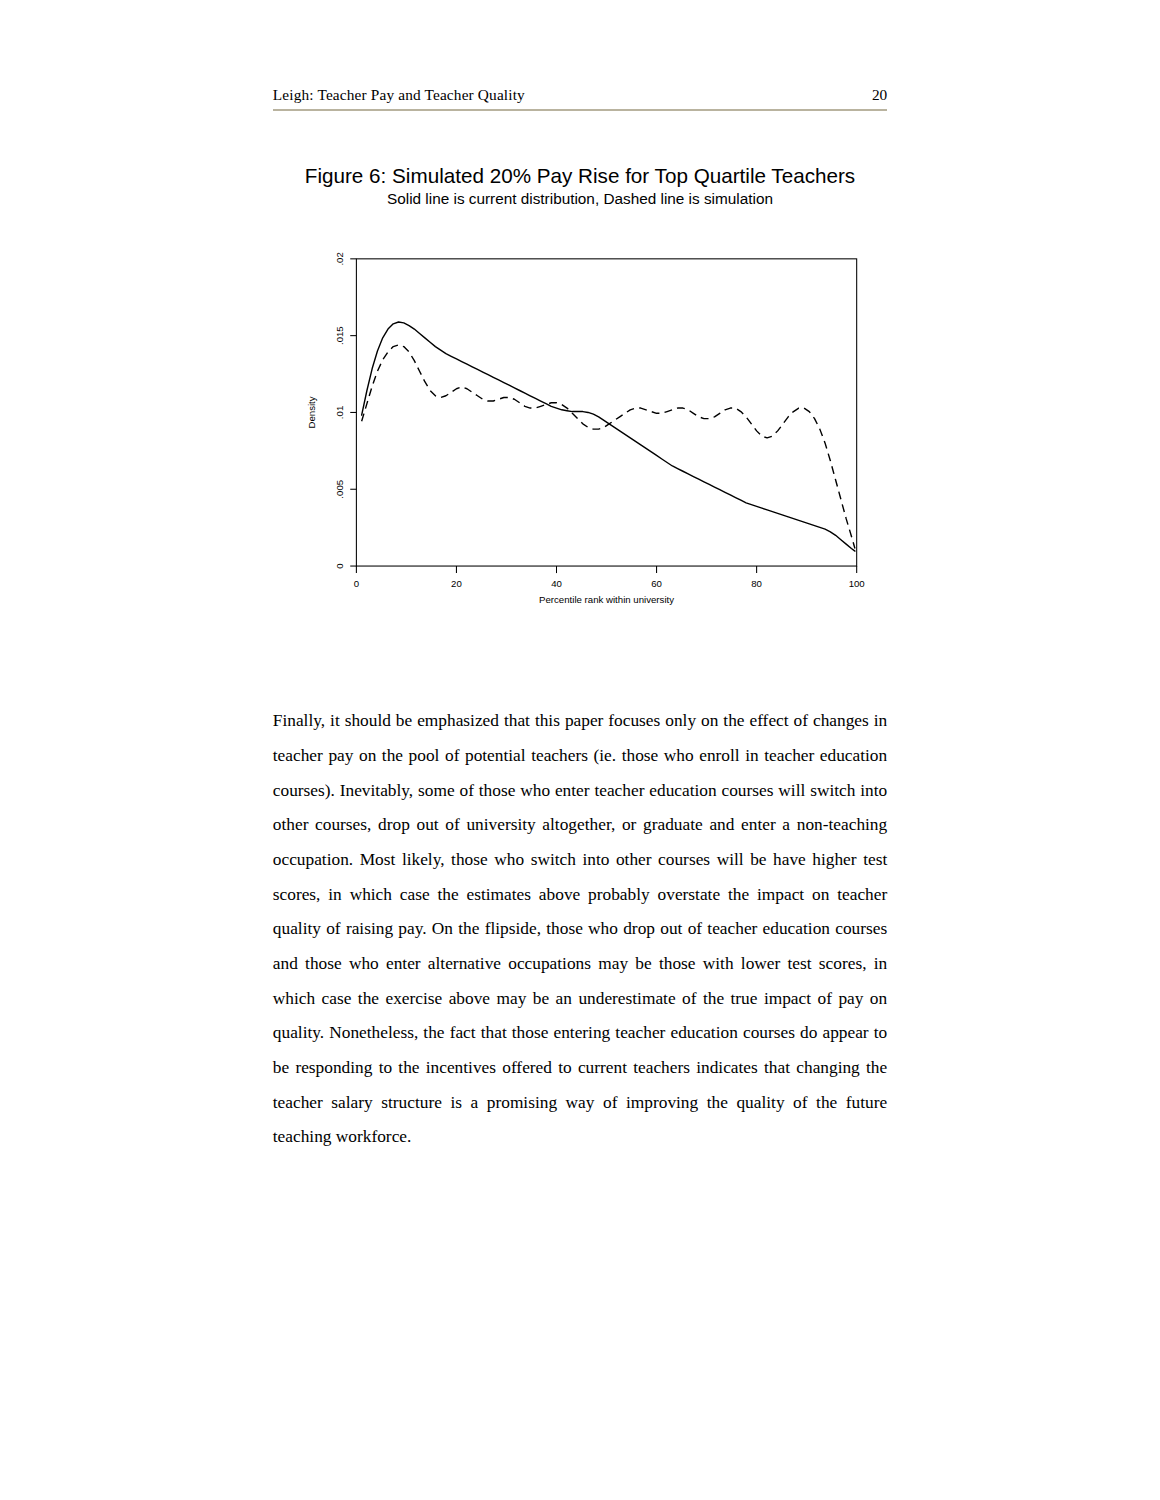Leigh: Teacher Pay and Teacher Quality 20
Figure 6: Simulated 20% Pay Rise for Top Quartile Teachers
Solid line is current distribution, Dashed line is simulation
y scale: 0 at y=370, .02 at y=20 => value v -> y = 370 - v*17500 0 .005 .01 .015 .02 Density 0 20 40 60 80 100 Percentile rank within university
Finally, it should be emphasized that this paper focuses only on the effect of changes in teacher pay on the pool of potential teachers (ie. those who enroll in teacher education courses). Inevitably, some of those who enter teacher education courses will switch into other courses, drop out of university altogether, or graduate and enter a non-teaching occupation. Most likely, those who switch into other courses will be have higher test scores, in which case the estimates above probably overstate the impact on teacher quality of raising pay. On the flipside, those who drop out of teacher education courses and those who enter alternative occupations may be those with lower test scores, in which case the exercise above may be an underestimate of the true impact of pay on quality. Nonetheless, the fact that those entering teacher education courses do appear to be responding to the incentives offered to current teachers indicates that changing the teacher salary structure is a promising way of improving the quality of the future teaching workforce.